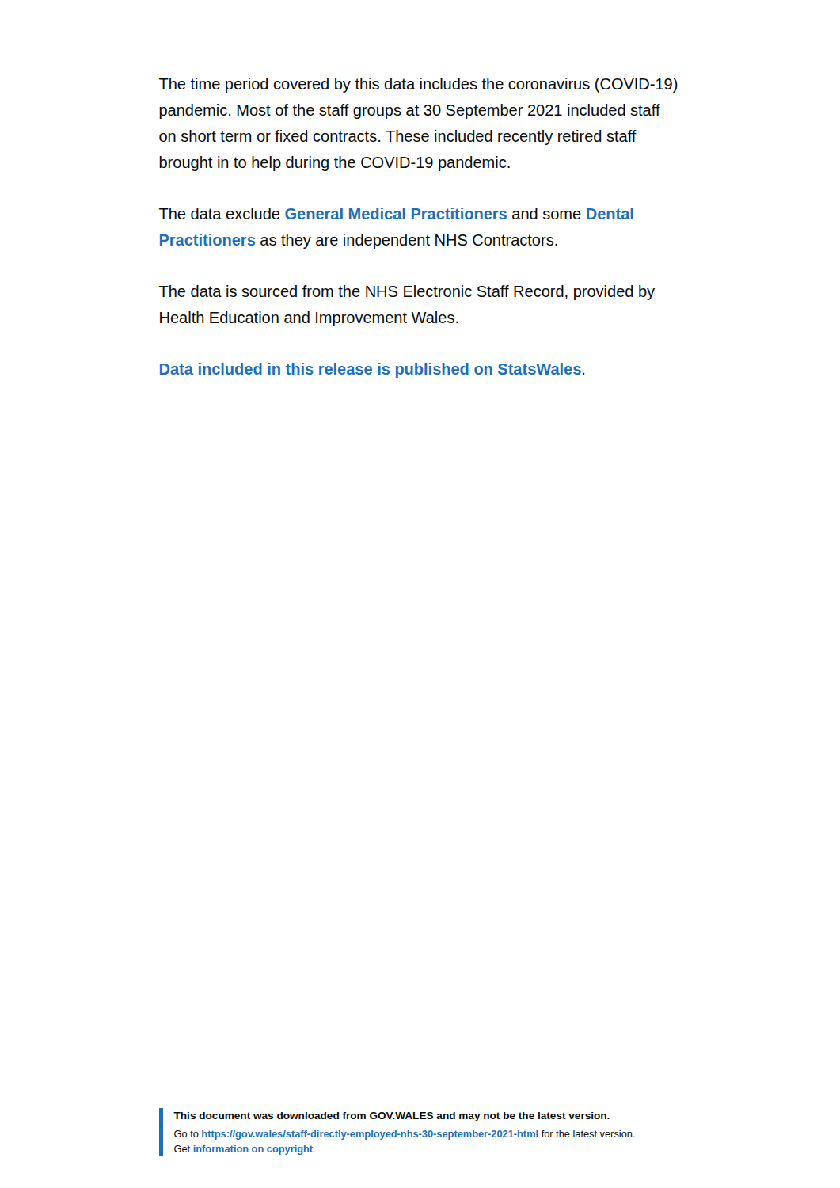The time period covered by this data includes the coronavirus (COVID-19) pandemic. Most of the staff groups at 30 September 2021 included staff on short term or fixed contracts. These included recently retired staff brought in to help during the COVID-19 pandemic.
The data exclude General Medical Practitioners and some Dental Practitioners as they are independent NHS Contractors.
The data is sourced from the NHS Electronic Staff Record, provided by Health Education and Improvement Wales.
Data included in this release is published on StatsWales.
This document was downloaded from GOV.WALES and may not be the latest version. Go to https://gov.wales/staff-directly-employed-nhs-30-september-2021-html for the latest version.
Get information on copyright.